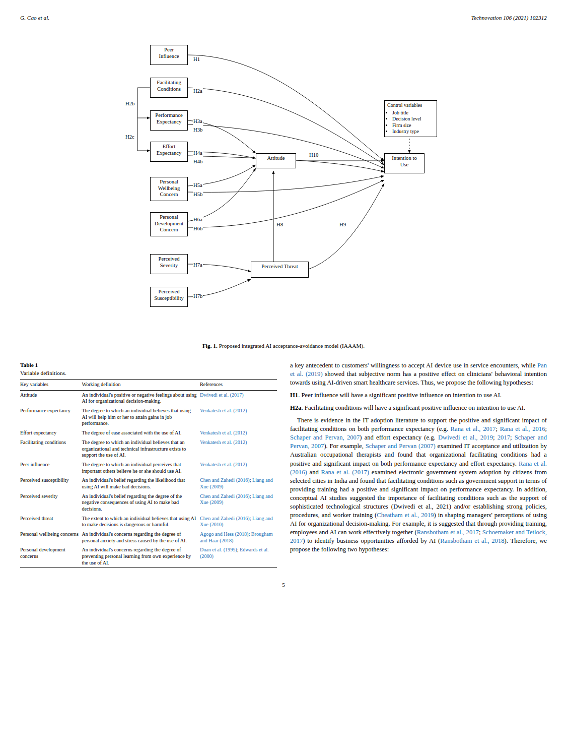G. Cao et al.
Technovation 106 (2021) 102312
Peer
Influence
Facilitating
Conditions
Performance
Expectancy
Effort
Expectancy
Personal
Wellbeing
Concern
Personal
Development
Concern
Perceived
Severity
Perceived
Susceptibility
Attitude
Perceived Threat
Intention to
Use
Control variables
Job title
Decision level
Firm size
Industry type
H1
H2a
H2b
H2c
H3a
H3b
H4a
H4b
H5a
H5b
H6a
H6b
H7a
H7b
H8
H9
H10
Fig. 1. Proposed integrated AI acceptance-avoidance model (IAAAM).
Table 1
Variable definitions.
| Key variables | Working definition | References |
| --- | --- | --- |
| Attitude | An individual's positive or negative feelings about using AI for organizational decision-making. | Dwivedi et al. (2017) |
| Performance expectancy | The degree to which an individual believes that using AI will help him or her to attain gains in job performance. | Venkatesh et al. (2012) |
| Effort expectancy | The degree of ease associated with the use of AI. | Venkatesh et al. (2012) |
| Facilitating conditions | The degree to which an individual believes that an organizational and technical infrastructure exists to support the use of AI. | Venkatesh et al. (2012) |
| Peer influence | The degree to which an individual perceives that important others believe he or she should use AI. | Venkatesh et al. (2012) |
| Perceived susceptibility | An individual's belief regarding the likelihood that using AI will make bad decisions. | Chen and Zahedi (2016) ; Liang and Xue (2009) |
| Perceived severity | An individual's belief regarding the degree of the negative consequences of using AI to make bad decisions. | Chen and Zahedi (2016) ; Liang and Xue (2009) |
| Perceived threat | The extent to which an individual believes that using AI to make decisions is dangerous or harmful. | Chen and Zahedi (2016) ; Liang and Xue (2010) |
| Personal wellbeing concerns | An individual's concerns regarding the degree of personal anxiety and stress caused by the use of AI. | Agogo and Hess (2018) ; Brougham and Haar (2018) |
| Personal development concerns | An individual's concerns regarding the degree of preventing personal learning from own experience by the use of AI. | Duan et al. (1995) ; Edwards et al. (2000) |
a key antecedent to customers' willingness to accept AI device use in service encounters, while Pan et al. (2019) showed that subjective norm has a positive effect on clinicians' behavioral intention towards using AI-driven smart healthcare services. Thus, we propose the following hypotheses:
H1. Peer influence will have a significant positive influence on intention to use AI.
H2a. Facilitating conditions will have a significant positive influence on intention to use AI.
There is evidence in the IT adoption literature to support the positive and significant impact of facilitating conditions on both performance expectancy (e.g. Rana et al., 2017; Rana et al., 2016; Schaper and Pervan, 2007) and effort expectancy (e.g. Dwivedi et al., 2019; 2017; Schaper and Pervan, 2007). For example, Schaper and Pervan (2007) examined IT acceptance and utilization by Australian occupational therapists and found that organizational facilitating conditions had a positive and significant impact on both performance expectancy and effort expectancy. Rana et al. (2016) and Rana et al. (2017) examined electronic government system adoption by citizens from selected cities in India and found that facilitating conditions such as government support in terms of providing training had a positive and significant impact on performance expectancy. In addition, conceptual AI studies suggested the importance of facilitating conditions such as the support of sophisticated technological structures (Dwivedi et al., 2021) and/or establishing strong policies, procedures, and worker training (Cheatham et al., 2019) in shaping managers' perceptions of using AI for organizational decision-making. For example, it is suggested that through providing training, employees and AI can work effectively together (Ransbotham et al., 2017; Schoemaker and Tetlock, 2017) to identify business opportunities afforded by AI (Ransbotham et al., 2018). Therefore, we propose the following two hypotheses:
5